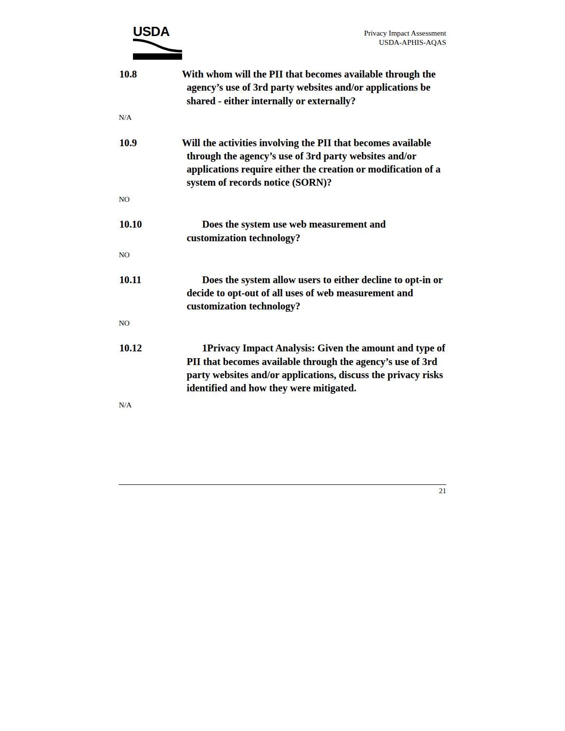USDA
Privacy Impact Assessment
USDA-APHIS-AQAS
10.8 With whom will the PII that becomes available through the agency’s use of 3rd party websites and/or applications be shared - either internally or externally?
N/A
10.9 Will the activities involving the PII that becomes available through the agency’s use of 3rd party websites and/or applications require either the creation or modification of a system of records notice (SORN)?
NO
10.10 Does the system use web measurement and customization technology?
NO
10.11 Does the system allow users to either decline to opt-in or decide to opt-out of all uses of web measurement and customization technology?
NO
10.121Privacy Impact Analysis: Given the amount and type of PII that becomes available through the agency’s use of 3rd party websites and/or applications, discuss the privacy risks identified and how they were mitigated.
N/A
21